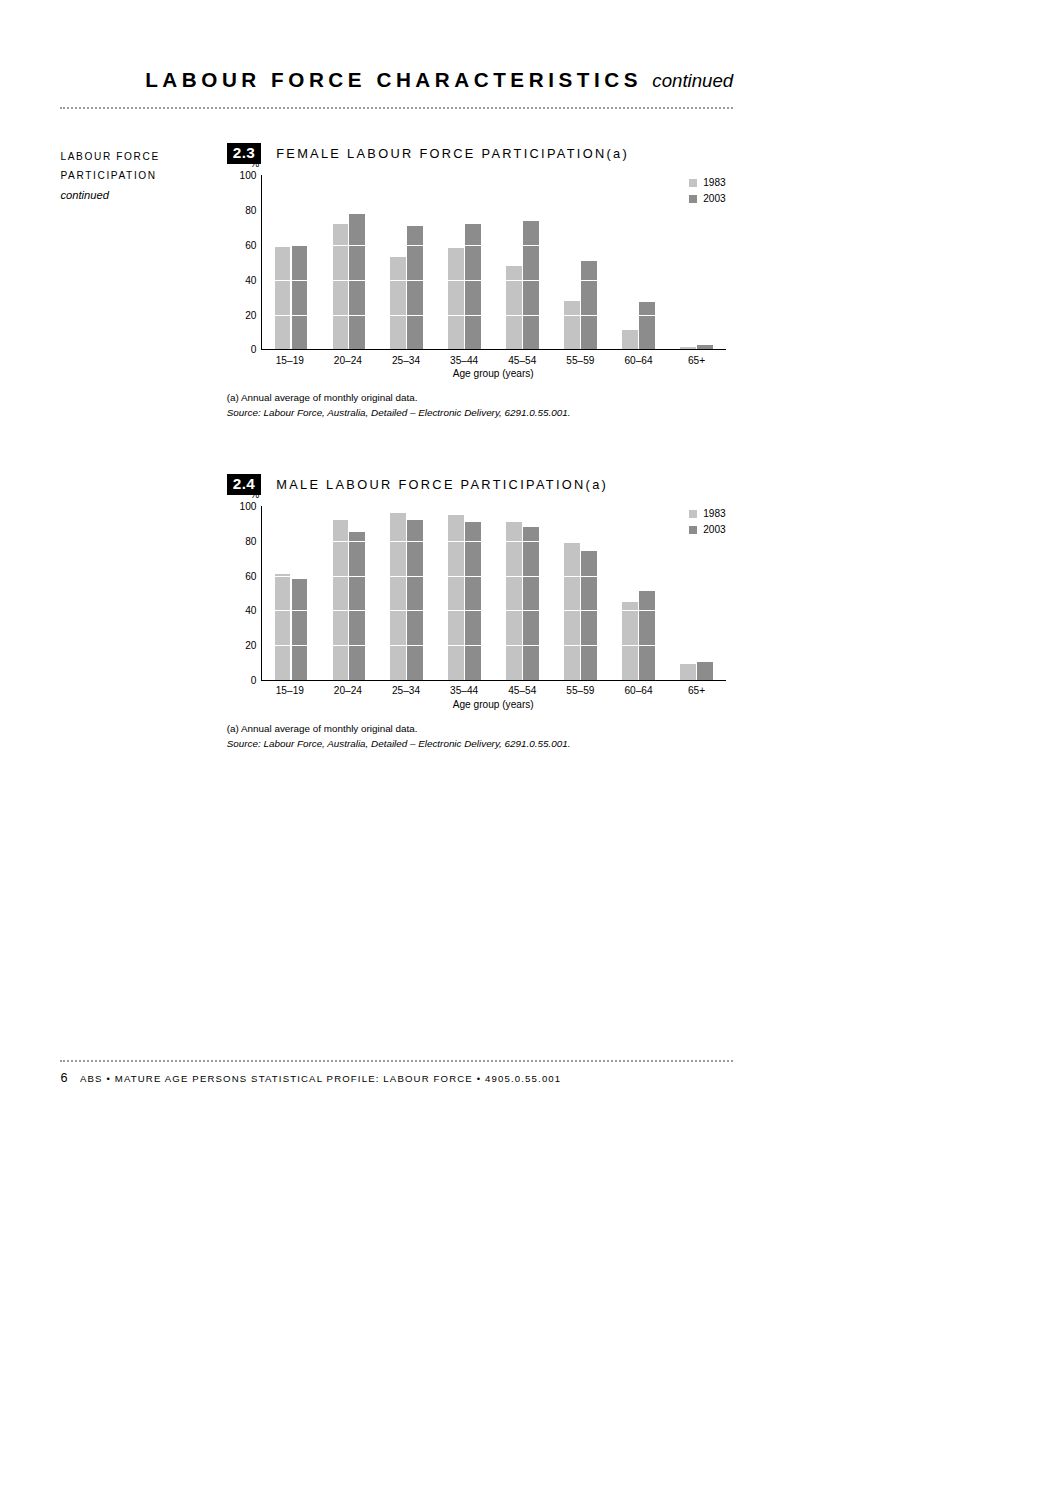LABOUR FORCE CHARACTERISTICS continued
LABOUR FORCE
PARTICIPATION continued
2.3 FEMALE LABOUR FORCE PARTICIPATION(a)
1983
2003
%
100 80 60 40 20 0
15–19 20–24 25–34 35–44 45–54 55–59 60–64 65+
Age group (years)
(a) Annual average of monthly original data.
Source: Labour Force, Australia, Detailed – Electronic Delivery, 6291.0.55.001.
2.4 MALE LABOUR FORCE PARTICIPATION(a)
1983
2003
%
100 80 60 40 20 0
15–19 20–24 25–34 35–44 45–54 55–59 60–64 65+
Age group (years)
(a) Annual average of monthly original data.
Source: Labour Force, Australia, Detailed – Electronic Delivery, 6291.0.55.001.
6 ABS • MATURE AGE PERSONS STATISTICAL PROFILE: LABOUR FORCE • 4905.0.55.001